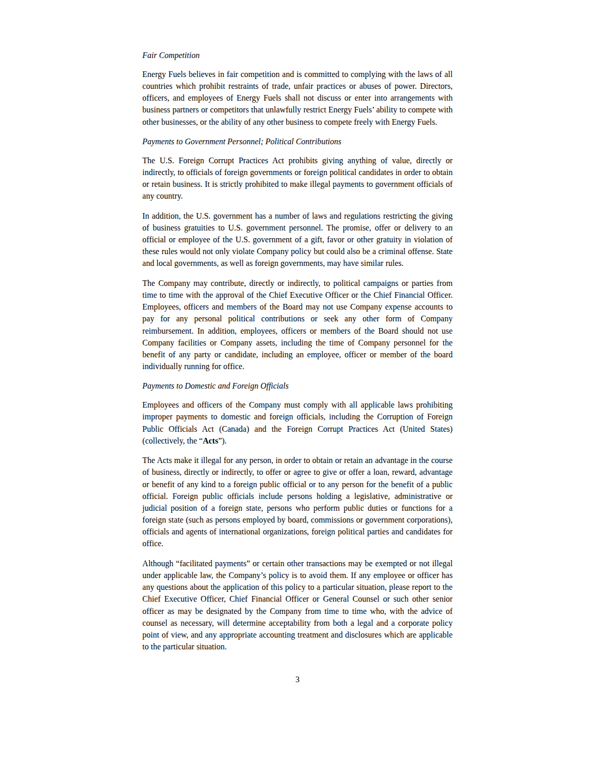Fair Competition
Energy Fuels believes in fair competition and is committed to complying with the laws of all countries which prohibit restraints of trade, unfair practices or abuses of power. Directors, officers, and employees of Energy Fuels shall not discuss or enter into arrangements with business partners or competitors that unlawfully restrict Energy Fuels’ ability to compete with other businesses, or the ability of any other business to compete freely with Energy Fuels.
Payments to Government Personnel; Political Contributions
The U.S. Foreign Corrupt Practices Act prohibits giving anything of value, directly or indirectly, to officials of foreign governments or foreign political candidates in order to obtain or retain business. It is strictly prohibited to make illegal payments to government officials of any country.
In addition, the U.S. government has a number of laws and regulations restricting the giving of business gratuities to U.S. government personnel. The promise, offer or delivery to an official or employee of the U.S. government of a gift, favor or other gratuity in violation of these rules would not only violate Company policy but could also be a criminal offense. State and local governments, as well as foreign governments, may have similar rules.
The Company may contribute, directly or indirectly, to political campaigns or parties from time to time with the approval of the Chief Executive Officer or the Chief Financial Officer. Employees, officers and members of the Board may not use Company expense accounts to pay for any personal political contributions or seek any other form of Company reimbursement. In addition, employees, officers or members of the Board should not use Company facilities or Company assets, including the time of Company personnel for the benefit of any party or candidate, including an employee, officer or member of the board individually running for office.
Payments to Domestic and Foreign Officials
Employees and officers of the Company must comply with all applicable laws prohibiting improper payments to domestic and foreign officials, including the Corruption of Foreign Public Officials Act (Canada) and the Foreign Corrupt Practices Act (United States) (collectively, the “Acts”).
The Acts make it illegal for any person, in order to obtain or retain an advantage in the course of business, directly or indirectly, to offer or agree to give or offer a loan, reward, advantage or benefit of any kind to a foreign public official or to any person for the benefit of a public official. Foreign public officials include persons holding a legislative, administrative or judicial position of a foreign state, persons who perform public duties or functions for a foreign state (such as persons employed by board, commissions or government corporations), officials and agents of international organizations, foreign political parties and candidates for office.
Although “facilitated payments” or certain other transactions may be exempted or not illegal under applicable law, the Company’s policy is to avoid them. If any employee or officer has any questions about the application of this policy to a particular situation, please report to the Chief Executive Officer, Chief Financial Officer or General Counsel or such other senior officer as may be designated by the Company from time to time who, with the advice of counsel as necessary, will determine acceptability from both a legal and a corporate policy point of view, and any appropriate accounting treatment and disclosures which are applicable to the particular situation.
3